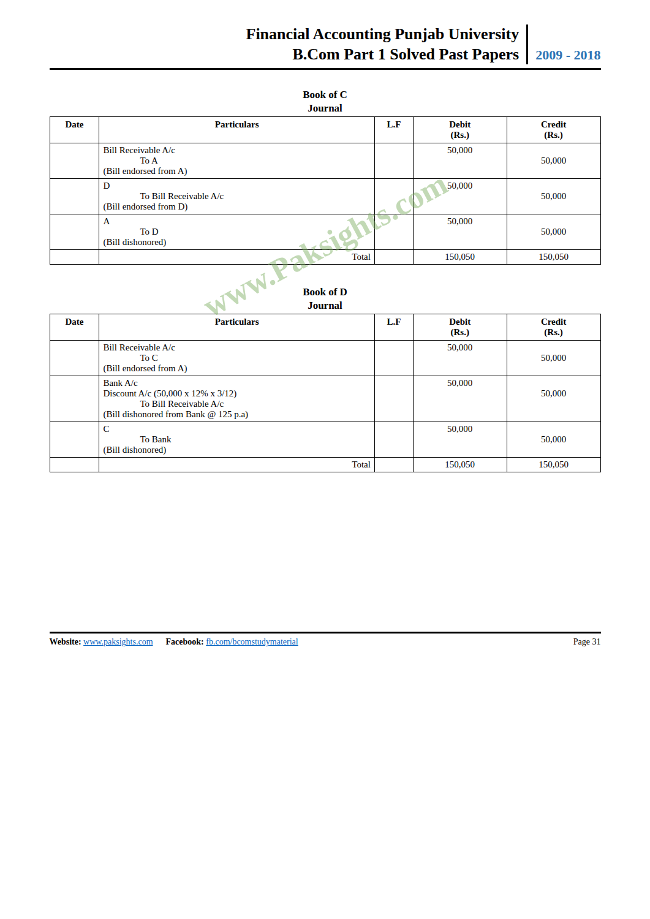Financial Accounting Punjab University
B.Com Part 1 Solved Past Papers
2009 - 2018
www.Paksights.com
Book of C
Journal
| Date | Particulars | L.F | Debit (Rs.) | Credit (Rs.) |
| --- | --- | --- | --- | --- |
| | Bill Receivable A/c To A (Bill endorsed from A) | | 50,000 | 50,000 |
| | D To Bill Receivable A/c (Bill endorsed from D) | | 50,000 | 50,000 |
| | A To D (Bill dishonored) | | 50,000 | 50,000 |
| | Total | | 150,050 | 150,050 |
Book of D
Journal
| Date | Particulars | L.F | Debit (Rs.) | Credit (Rs.) |
| --- | --- | --- | --- | --- |
| | Bill Receivable A/c To C (Bill endorsed from A) | | 50,000 | 50,000 |
| | Bank A/c Discount A/c (50,000 x 12% x 3/12) To Bill Receivable A/c (Bill dishonored from Bank @ 125 p.a) | | 50,000 | 50,000 |
| | C To Bank (Bill dishonored) | | 50,000 | 50,000 |
| | Total | | 150,050 | 150,050 |
Website: www.paksights.com Facebook: fb.com/bcomstudymaterial
Page 31